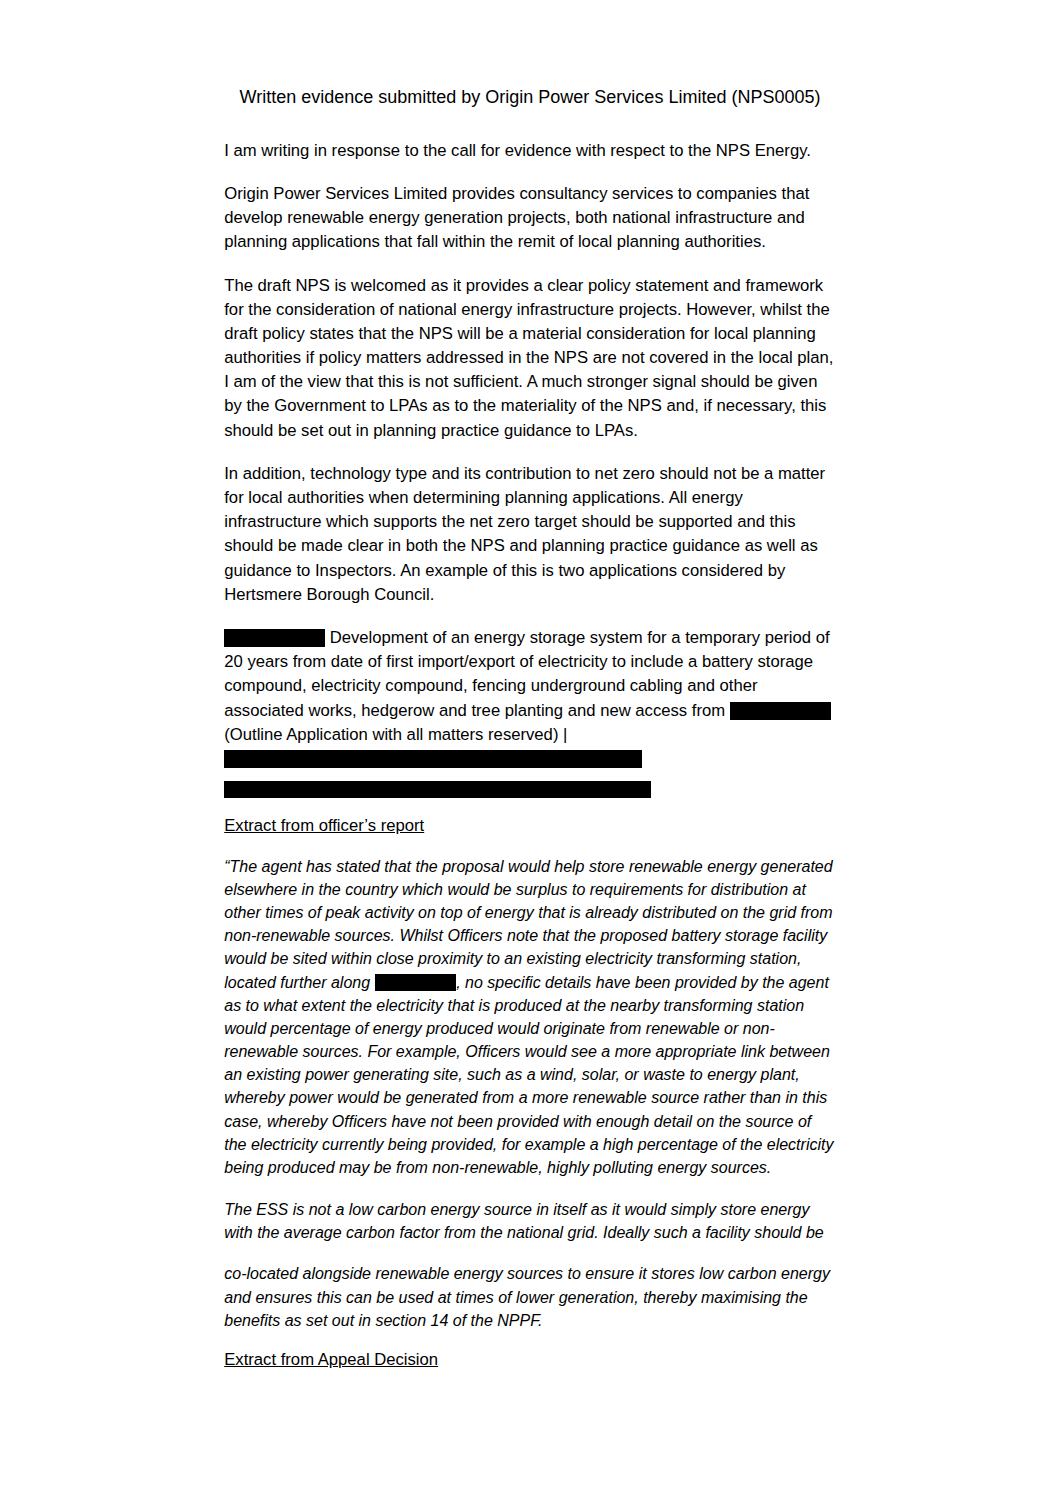Written evidence submitted by Origin Power Services Limited (NPS0005)
I am writing in response to the call for evidence with respect to the NPS Energy.
Origin Power Services Limited provides consultancy services to companies that develop renewable energy generation projects, both national infrastructure and planning applications that fall within the remit of local planning authorities.
The draft NPS is welcomed as it provides a clear policy statement and framework for the consideration of national energy infrastructure projects. However, whilst the draft policy states that the NPS will be a material consideration for local planning authorities if policy matters addressed in the NPS are not covered in the local plan, I am of the view that this is not sufficient. A much stronger signal should be given by the Government to LPAs as to the materiality of the NPS and, if necessary, this should be set out in planning practice guidance to LPAs.
In addition, technology type and its contribution to net zero should not be a matter for local authorities when determining planning applications. All energy infrastructure which supports the net zero target should be supported and this should be made clear in both the NPS and planning practice guidance as well as guidance to Inspectors. An example of this is two applications considered by Hertsmere Borough Council.
Development of an energy storage system for a temporary period of 20 years from date of first import/export of electricity to include a battery storage compound, electricity compound, fencing underground cabling and other associated works, hedgerow and tree planting and new access from (Outline Application with all matters reserved) |
Extract from officer’s report
“The agent has stated that the proposal would help store renewable energy generated elsewhere in the country which would be surplus to requirements for distribution at other times of peak activity on top of energy that is already distributed on the grid from non-renewable sources. Whilst Officers note that the proposed battery storage facility would be sited within close proximity to an existing electricity transforming station, located further along , no specific details have been provided by the agent as to what extent the electricity that is produced at the nearby transforming station would percentage of energy produced would originate from renewable or non-renewable sources. For example, Officers would see a more appropriate link between an existing power generating site, such as a wind, solar, or waste to energy plant, whereby power would be generated from a more renewable source rather than in this case, whereby Officers have not been provided with enough detail on the source of the electricity currently being provided, for example a high percentage of the electricity being produced may be from non-renewable, highly polluting energy sources.
The ESS is not a low carbon energy source in itself as it would simply store energy with the average carbon factor from the national grid. Ideally such a facility should be
co-located alongside renewable energy sources to ensure it stores low carbon energy and ensures this can be used at times of lower generation, thereby maximising the benefits as set out in section 14 of the NPPF.
Extract from Appeal Decision